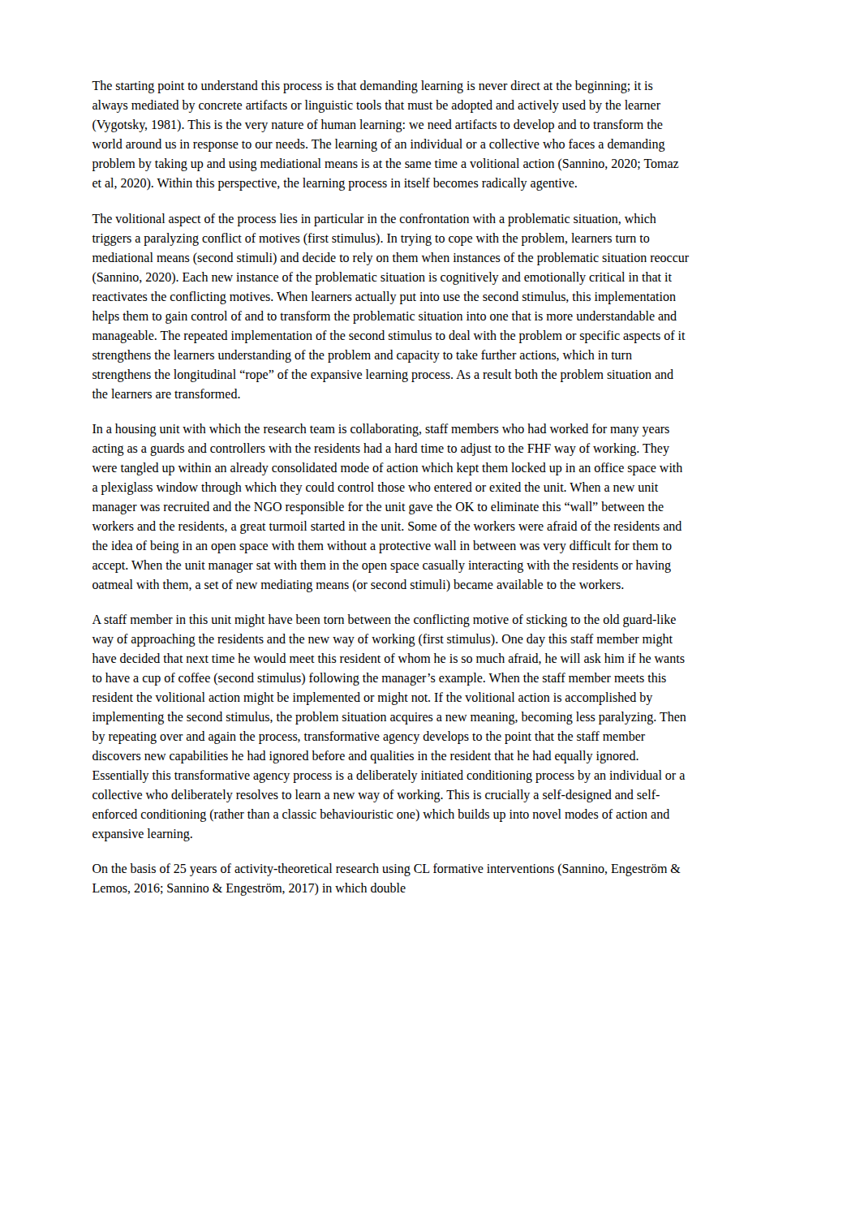The starting point to understand this process is that demanding learning is never direct at the beginning; it is always mediated by concrete artifacts or linguistic tools that must be adopted and actively used by the learner (Vygotsky, 1981). This is the very nature of human learning: we need artifacts to develop and to transform the world around us in response to our needs. The learning of an individual or a collective who faces a demanding problem by taking up and using mediational means is at the same time a volitional action (Sannino, 2020; Tomaz et al, 2020). Within this perspective, the learning process in itself becomes radically agentive.
The volitional aspect of the process lies in particular in the confrontation with a problematic situation, which triggers a paralyzing conflict of motives (first stimulus). In trying to cope with the problem, learners turn to mediational means (second stimuli) and decide to rely on them when instances of the problematic situation reoccur (Sannino, 2020). Each new instance of the problematic situation is cognitively and emotionally critical in that it reactivates the conflicting motives. When learners actually put into use the second stimulus, this implementation helps them to gain control of and to transform the problematic situation into one that is more understandable and manageable. The repeated implementation of the second stimulus to deal with the problem or specific aspects of it strengthens the learners understanding of the problem and capacity to take further actions, which in turn strengthens the longitudinal “rope” of the expansive learning process. As a result both the problem situation and the learners are transformed.
In a housing unit with which the research team is collaborating, staff members who had worked for many years acting as a guards and controllers with the residents had a hard time to adjust to the FHF way of working. They were tangled up within an already consolidated mode of action which kept them locked up in an office space with a plexiglass window through which they could control those who entered or exited the unit. When a new unit manager was recruited and the NGO responsible for the unit gave the OK to eliminate this “wall” between the workers and the residents, a great turmoil started in the unit. Some of the workers were afraid of the residents and the idea of being in an open space with them without a protective wall in between was very difficult for them to accept. When the unit manager sat with them in the open space casually interacting with the residents or having oatmeal with them, a set of new mediating means (or second stimuli) became available to the workers.
A staff member in this unit might have been torn between the conflicting motive of sticking to the old guard-like way of approaching the residents and the new way of working (first stimulus). One day this staff member might have decided that next time he would meet this resident of whom he is so much afraid, he will ask him if he wants to have a cup of coffee (second stimulus) following the manager’s example. When the staff member meets this resident the volitional action might be implemented or might not. If the volitional action is accomplished by implementing the second stimulus, the problem situation acquires a new meaning, becoming less paralyzing. Then by repeating over and again the process, transformative agency develops to the point that the staff member discovers new capabilities he had ignored before and qualities in the resident that he had equally ignored. Essentially this transformative agency process is a deliberately initiated conditioning process by an individual or a collective who deliberately resolves to learn a new way of working. This is crucially a self-designed and self-enforced conditioning (rather than a classic behaviouristic one) which builds up into novel modes of action and expansive learning.
On the basis of 25 years of activity-theoretical research using CL formative interventions (Sannino, Engeström & Lemos, 2016; Sannino & Engeström, 2017) in which double